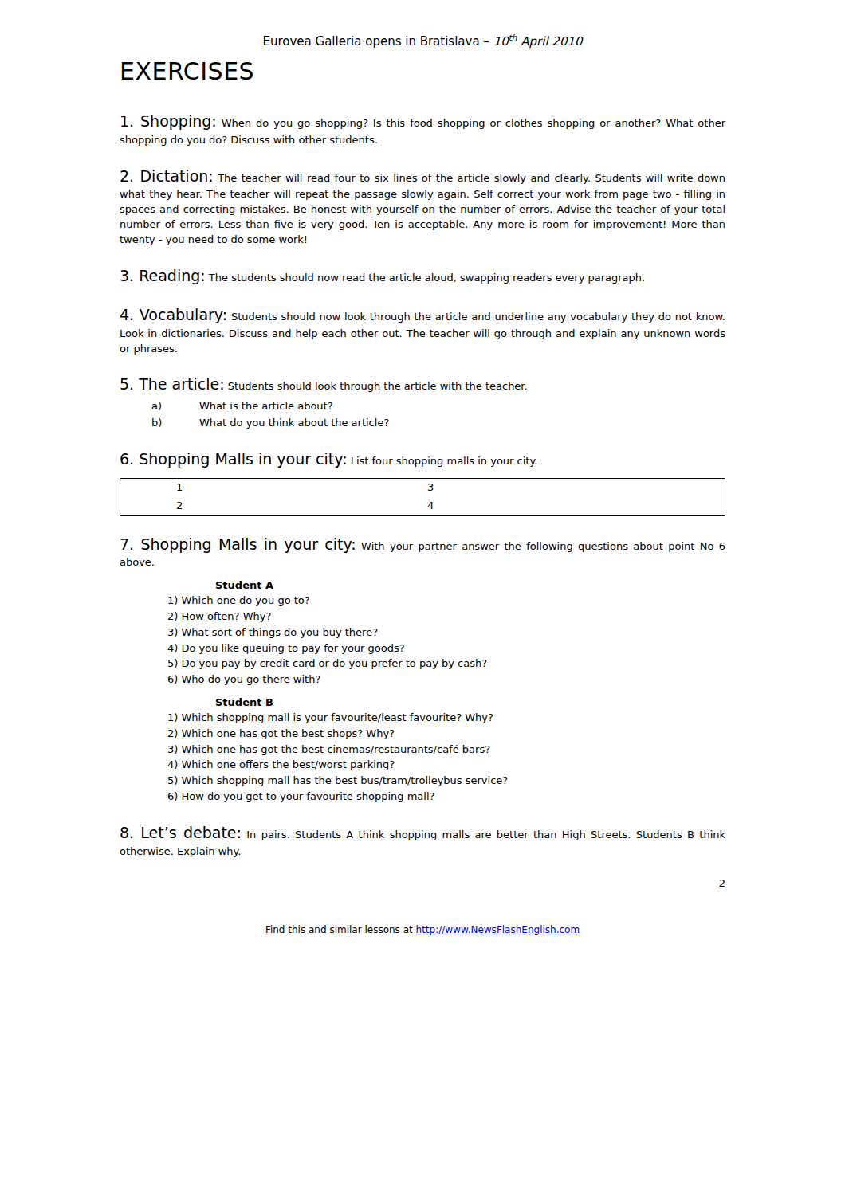Eurovea Galleria opens in Bratislava – 10th April 2010
EXERCISES
1. Shopping: When do you go shopping? Is this food shopping or clothes shopping or another? What other shopping do you do? Discuss with other students.
2. Dictation: The teacher will read four to six lines of the article slowly and clearly. Students will write down what they hear. The teacher will repeat the passage slowly again. Self correct your work from page two - filling in spaces and correcting mistakes. Be honest with yourself on the number of errors. Advise the teacher of your total number of errors. Less than five is very good. Ten is acceptable. Any more is room for improvement! More than twenty - you need to do some work!
3. Reading: The students should now read the article aloud, swapping readers every paragraph.
4. Vocabulary: Students should now look through the article and underline any vocabulary they do not know. Look in dictionaries. Discuss and help each other out. The teacher will go through and explain any unknown words or phrases.
5. The article: Students should look through the article with the teacher.
a) What is the article about?
b) What do you think about the article?
6. Shopping Malls in your city: List four shopping malls in your city.
| 1 | 3 |
| 2 | 4 |
7. Shopping Malls in your city: With your partner answer the following questions about point No 6 above.
Student A
1) Which one do you go to?
2) How often? Why?
3) What sort of things do you buy there?
4) Do you like queuing to pay for your goods?
5) Do you pay by credit card or do you prefer to pay by cash?
6) Who do you go there with?
Student B
1) Which shopping mall is your favourite/least favourite? Why?
2) Which one has got the best shops? Why?
3) Which one has got the best cinemas/restaurants/café bars?
4) Which one offers the best/worst parking?
5) Which shopping mall has the best bus/tram/trolleybus service?
6) How do you get to your favourite shopping mall?
8. Let’s debate: In pairs. Students A think shopping malls are better than High Streets. Students B think otherwise. Explain why.
2
Find this and similar lessons at http://www.NewsFlashEnglish.com